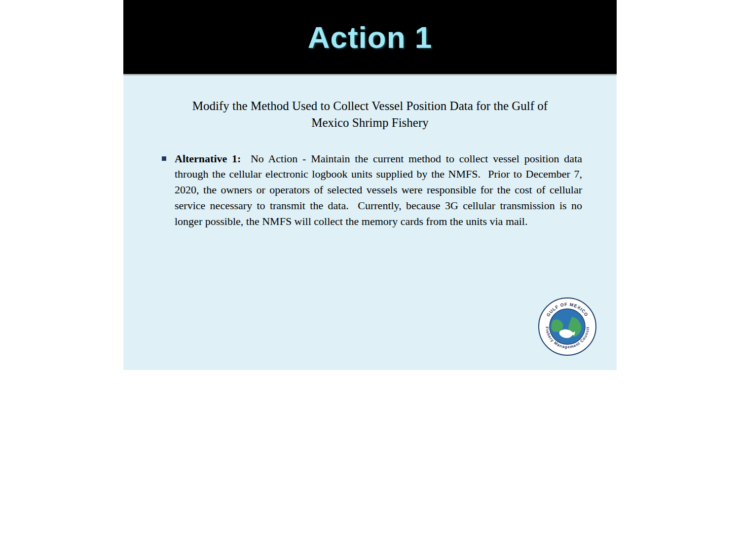Action 1
Modify the Method Used to Collect Vessel Position Data for the Gulf of
Mexico Shrimp Fishery
Alternative 1: No Action - Maintain the current method to collect vessel position data through the cellular electronic logbook units supplied by the NMFS. Prior to December 7, 2020, the owners or operators of selected vessels were responsible for the cost of cellular service necessary to transmit the data. Currently, because 3G cellular transmission is no longer possible, the NMFS will collect the memory cards from the units via mail.
Gulf of Mexico Fishery Management Council GULF OF MEXICO Fishery Management Council